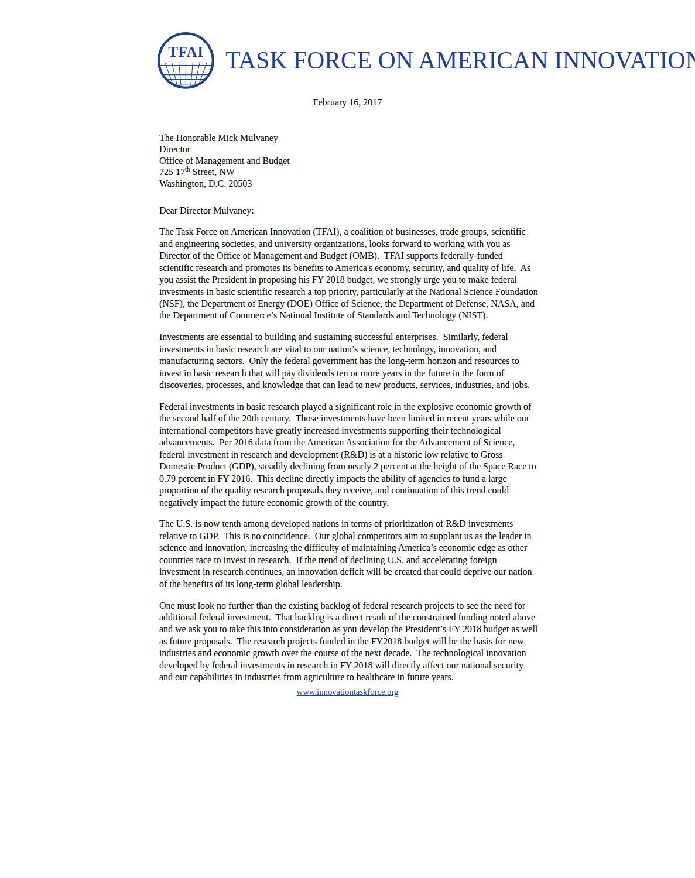TFAI
TASK FORCE ON AMERICAN INNOVATION
February 16, 2017
The Honorable Mick Mulvaney
Director
Office of Management and Budget
725 17th Street, NW
Washington, D.C. 20503
Dear Director Mulvaney:
The Task Force on American Innovation (TFAI), a coalition of businesses, trade groups, scientific and engineering societies, and university organizations, looks forward to working with you as Director of the Office of Management and Budget (OMB). TFAI supports federally-funded scientific research and promotes its benefits to America's economy, security, and quality of life. As you assist the President in proposing his FY 2018 budget, we strongly urge you to make federal investments in basic scientific research a top priority, particularly at the National Science Foundation (NSF), the Department of Energy (DOE) Office of Science, the Department of Defense, NASA, and the Department of Commerce’s National Institute of Standards and Technology (NIST).
Investments are essential to building and sustaining successful enterprises. Similarly, federal investments in basic research are vital to our nation’s science, technology, innovation, and manufacturing sectors. Only the federal government has the long-term horizon and resources to invest in basic research that will pay dividends ten or more years in the future in the form of discoveries, processes, and knowledge that can lead to new products, services, industries, and jobs.
Federal investments in basic research played a significant role in the explosive economic growth of the second half of the 20th century. Those investments have been limited in recent years while our international competitors have greatly increased investments supporting their technological advancements. Per 2016 data from the American Association for the Advancement of Science, federal investment in research and development (R&D) is at a historic low relative to Gross Domestic Product (GDP), steadily declining from nearly 2 percent at the height of the Space Race to 0.79 percent in FY 2016. This decline directly impacts the ability of agencies to fund a large proportion of the quality research proposals they receive, and continuation of this trend could negatively impact the future economic growth of the country.
The U.S. is now tenth among developed nations in terms of prioritization of R&D investments relative to GDP. This is no coincidence. Our global competitors aim to supplant us as the leader in science and innovation, increasing the difficulty of maintaining America’s economic edge as other countries race to invest in research. If the trend of declining U.S. and accelerating foreign investment in research continues, an innovation deficit will be created that could deprive our nation of the benefits of its long-term global leadership.
One must look no further than the existing backlog of federal research projects to see the need for additional federal investment. That backlog is a direct result of the constrained funding noted above and we ask you to take this into consideration as you develop the President’s FY 2018 budget as well as future proposals. The research projects funded in the FY2018 budget will be the basis for new industries and economic growth over the course of the next decade. The technological innovation developed by federal investments in research in FY 2018 will directly affect our national security and our capabilities in industries from agriculture to healthcare in future years.
www.innovationtaskforce.org